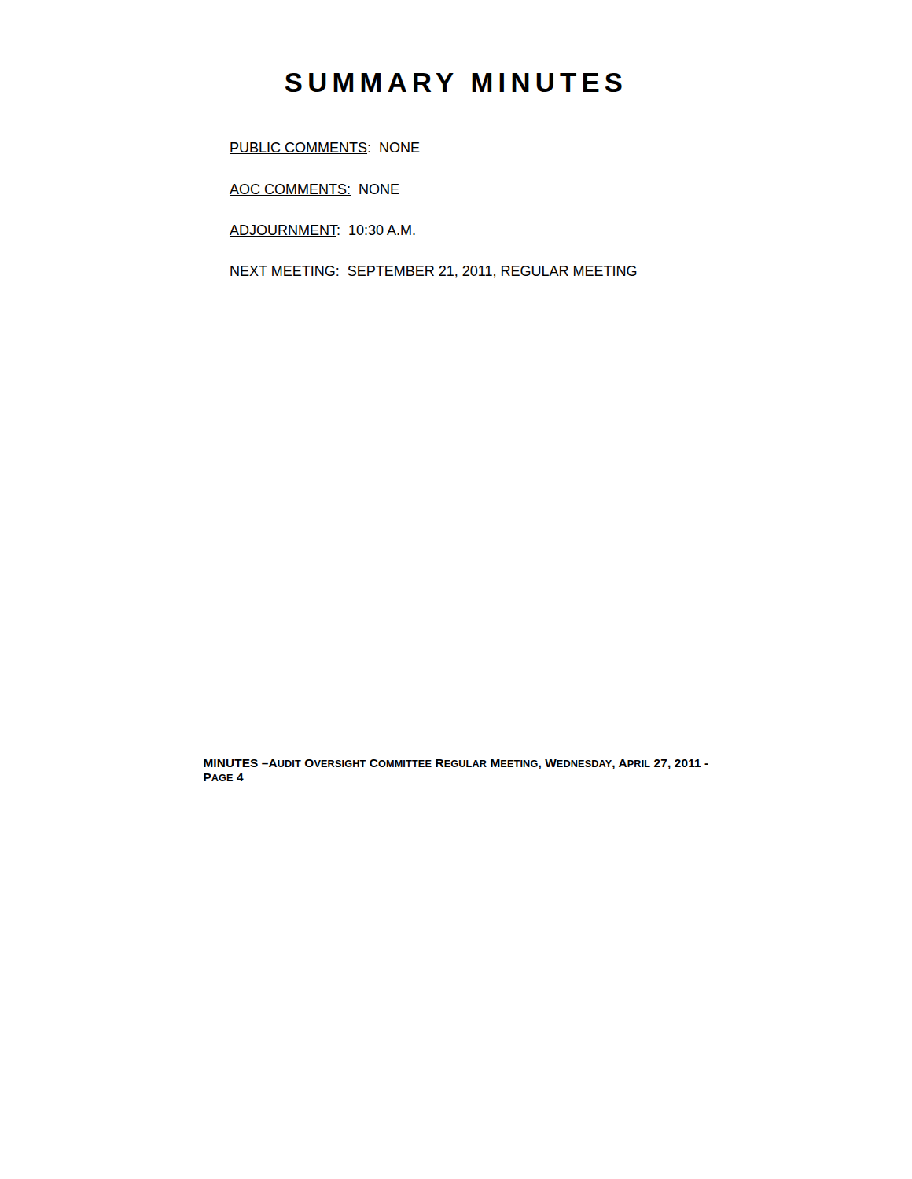SUMMARY MINUTES
PUBLIC COMMENTS: NONE
AOC COMMENTS: NONE
ADJOURNMENT: 10:30 A.M.
NEXT MEETING: SEPTEMBER 21, 2011, REGULAR MEETING
MINUTES –AUDIT OVERSIGHT COMMITTEE REGULAR MEETING, WEDNESDAY, APRIL 27, 2011 -PAGE 4